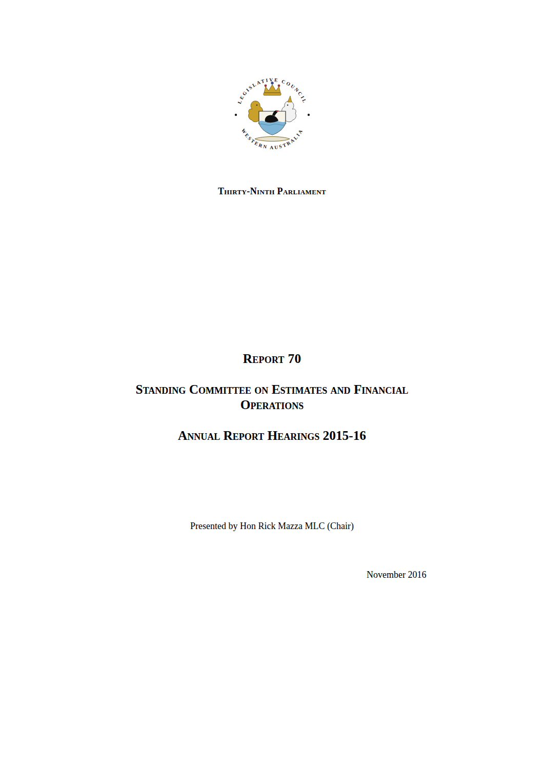LEGISLATIVE COUNCIL WESTERN AUSTRALIA
Thirty-Ninth Parliament
Report 70
Standing Committee on Estimates and Financial Operations
Annual Report Hearings 2015-16
Presented by Hon Rick Mazza MLC (Chair)
November 2016